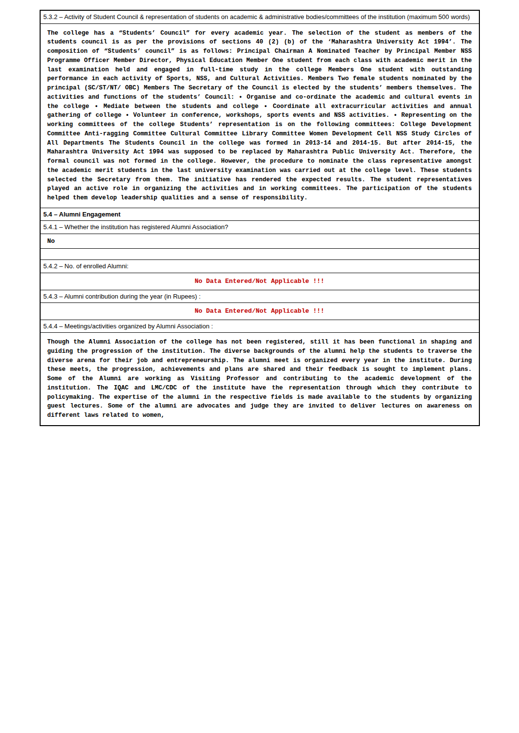5.3.2 – Activity of Student Council & representation of students on academic & administrative bodies/committees of the institution (maximum 500 words)
The college has a “Students’ Council” for every academic year. The selection of the student as members of the students council is as per the provisions of sections 40 (2) (b) of the ‘Maharashtra University Act 1994’. The composition of “Students’ council” is as follows: Principal Chairman A Nominated Teacher by Principal Member NSS Programme Officer Member Director, Physical Education Member One student from each class with academic merit in the last examination held and engaged in full-time study in the college Members One student with outstanding performance in each activity of Sports, NSS, and Cultural Activities. Members Two female students nominated by the principal (SC/ST/NT/ OBC) Members The Secretary of the Council is elected by the students’ members themselves. The activities and functions of the students’ Council: • Organise and co-ordinate the academic and cultural events in the college • Mediate between the students and college • Coordinate all extracurricular activities and annual gathering of college • Volunteer in conference, workshops, sports events and NSS activities. • Representing on the working committees of the college Students’ representation is on the following committees: College Development Committee Anti-ragging Committee Cultural Committee Library Committee Women Development Cell NSS Study Circles of All Departments The Students Council in the college was formed in 2013-14 and 2014-15. But after 2014-15, the Maharashtra University Act 1994 was supposed to be replaced by Maharashtra Public University Act. Therefore, the formal council was not formed in the college. However, the procedure to nominate the class representative amongst the academic merit students in the last university examination was carried out at the college level. These students selected the Secretary from them. The initiative has rendered the expected results. The student representatives played an active role in organizing the activities and in working committees. The participation of the students helped them develop leadership qualities and a sense of responsibility.
5.4 – Alumni Engagement
5.4.1 – Whether the institution has registered Alumni Association?
No
5.4.2 – No. of enrolled Alumni:
No Data Entered/Not Applicable !!!
5.4.3 – Alumni contribution during the year (in Rupees) :
No Data Entered/Not Applicable !!!
5.4.4 – Meetings/activities organized by Alumni Association :
Though the Alumni Association of the college has not been registered, still it has been functional in shaping and guiding the progression of the institution. The diverse backgrounds of the alumni help the students to traverse the diverse arena for their job and entrepreneurship. The alumni meet is organized every year in the institute. During these meets, the progression, achievements and plans are shared and their feedback is sought to implement plans. Some of the Alumni are working as Visiting Professor and contributing to the academic development of the institution. The IQAC and LMC/CDC of the institute have the representation through which they contribute to policymaking. The expertise of the alumni in the respective fields is made available to the students by organizing guest lectures. Some of the alumni are advocates and judge they are invited to deliver lectures on awareness on different laws related to women,